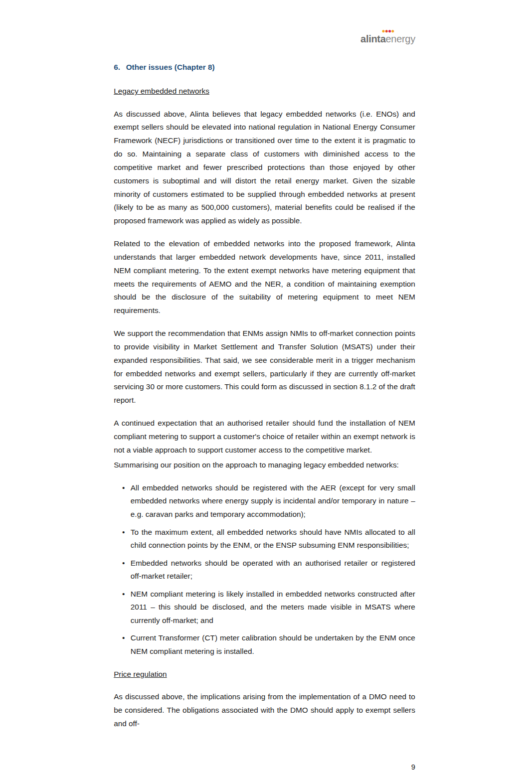●●●●
alinta energy
6. Other issues (Chapter 8)
Legacy embedded networks
As discussed above, Alinta believes that legacy embedded networks (i.e. ENOs) and exempt sellers should be elevated into national regulation in National Energy Consumer Framework (NECF) jurisdictions or transitioned over time to the extent it is pragmatic to do so. Maintaining a separate class of customers with diminished access to the competitive market and fewer prescribed protections than those enjoyed by other customers is suboptimal and will distort the retail energy market. Given the sizable minority of customers estimated to be supplied through embedded networks at present (likely to be as many as 500,000 customers), material benefits could be realised if the proposed framework was applied as widely as possible.
Related to the elevation of embedded networks into the proposed framework, Alinta understands that larger embedded network developments have, since 2011, installed NEM compliant metering. To the extent exempt networks have metering equipment that meets the requirements of AEMO and the NER, a condition of maintaining exemption should be the disclosure of the suitability of metering equipment to meet NEM requirements.
We support the recommendation that ENMs assign NMIs to off-market connection points to provide visibility in Market Settlement and Transfer Solution (MSATS) under their expanded responsibilities. That said, we see considerable merit in a trigger mechanism for embedded networks and exempt sellers, particularly if they are currently off-market servicing 30 or more customers. This could form as discussed in section 8.1.2 of the draft report.
A continued expectation that an authorised retailer should fund the installation of NEM compliant metering to support a customer's choice of retailer within an exempt network is not a viable approach to support customer access to the competitive market.
Summarising our position on the approach to managing legacy embedded networks:
All embedded networks should be registered with the AER (except for very small embedded networks where energy supply is incidental and/or temporary in nature – e.g. caravan parks and temporary accommodation);
To the maximum extent, all embedded networks should have NMIs allocated to all child connection points by the ENM, or the ENSP subsuming ENM responsibilities;
Embedded networks should be operated with an authorised retailer or registered off-market retailer;
NEM compliant metering is likely installed in embedded networks constructed after 2011 – this should be disclosed, and the meters made visible in MSATS where currently off-market; and
Current Transformer (CT) meter calibration should be undertaken by the ENM once NEM compliant metering is installed.
Price regulation
As discussed above, the implications arising from the implementation of a DMO need to be considered. The obligations associated with the DMO should apply to exempt sellers and off-
9